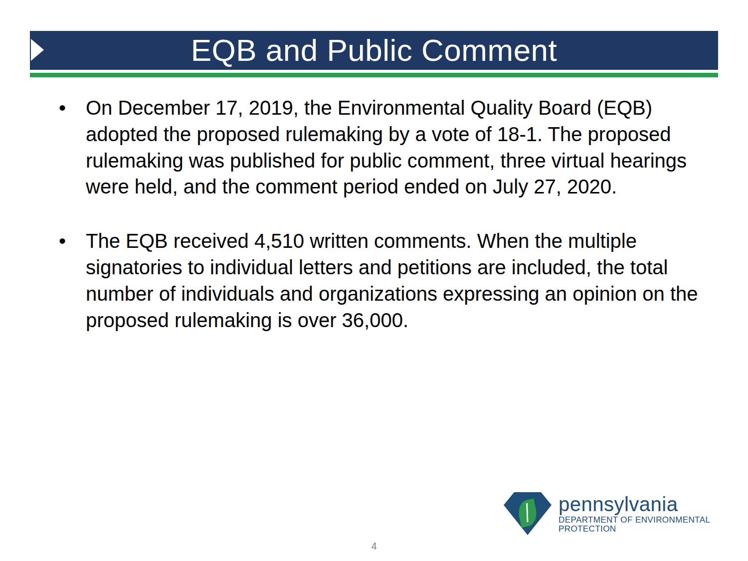EQB and Public Comment
On December 17, 2019, the Environmental Quality Board (EQB) adopted the proposed rulemaking by a vote of 18-1. The proposed rulemaking was published for public comment, three virtual hearings were held, and the comment period ended on July 27, 2020.
The EQB received 4,510 written comments. When the multiple signatories to individual letters and petitions are included, the total number of individuals and organizations expressing an opinion on the proposed rulemaking is over 36,000.
pennsylvania
Department of Environmental
Protection
4